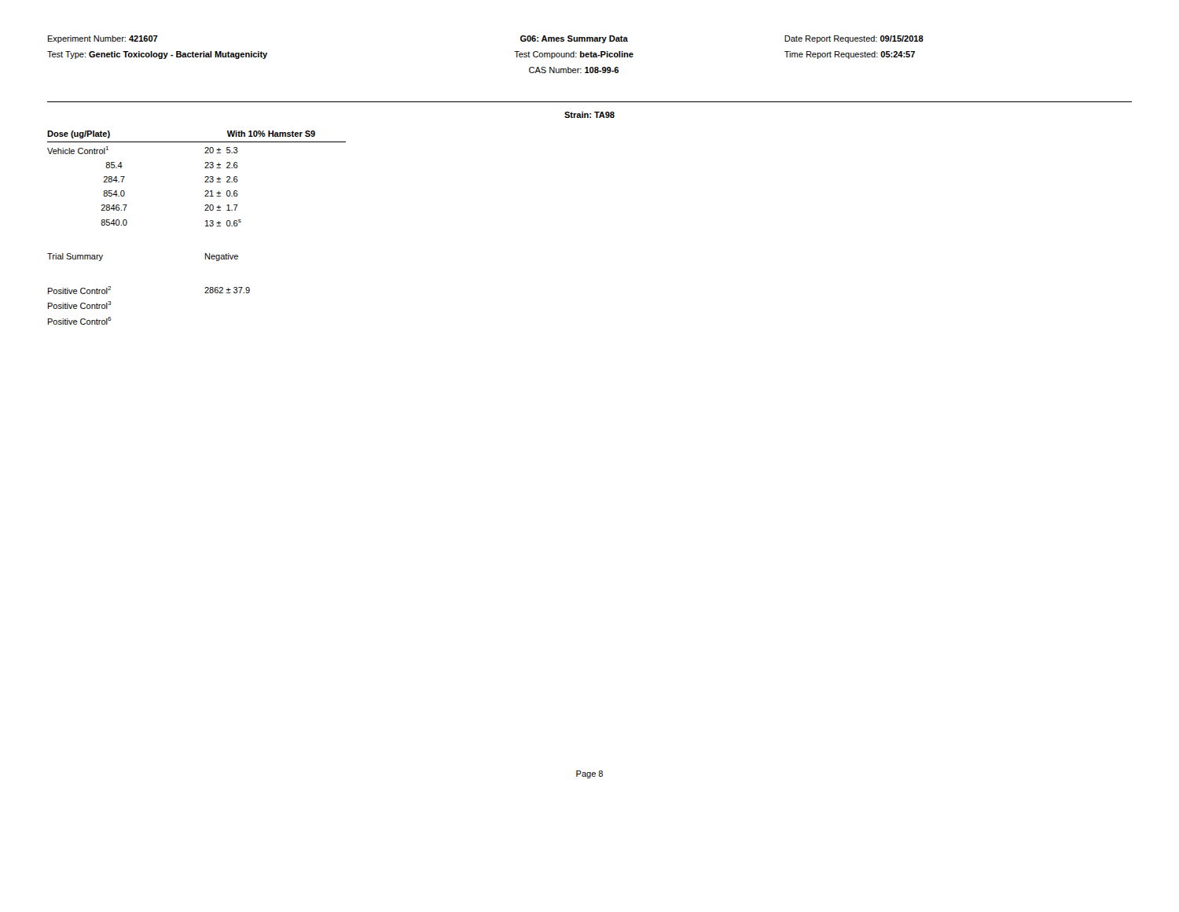Experiment Number: 421607
Test Type: Genetic Toxicology - Bacterial Mutagenicity
G06: Ames Summary Data
Test Compound: beta-Picoline
CAS Number: 108-99-6
Date Report Requested: 09/15/2018
Time Report Requested: 05:24:57
Strain: TA98
| Dose (ug/Plate) | With 10% Hamster S9 |
| --- | --- |
| Vehicle Control 1 | 20 ± 5.3 |
| 85.4 | 23 ± 2.6 |
| 284.7 | 23 ± 2.6 |
| 854.0 | 21 ± 0.6 |
| 2846.7 | 20 ± 1.7 |
| 8540.0 | 13 ± 0.6 s |
| Trial Summary | Negative |
| Positive Control 2 | 2862 ± 37.9 |
| Positive Control 3 | |
| Positive Control 6 | |
Page 8